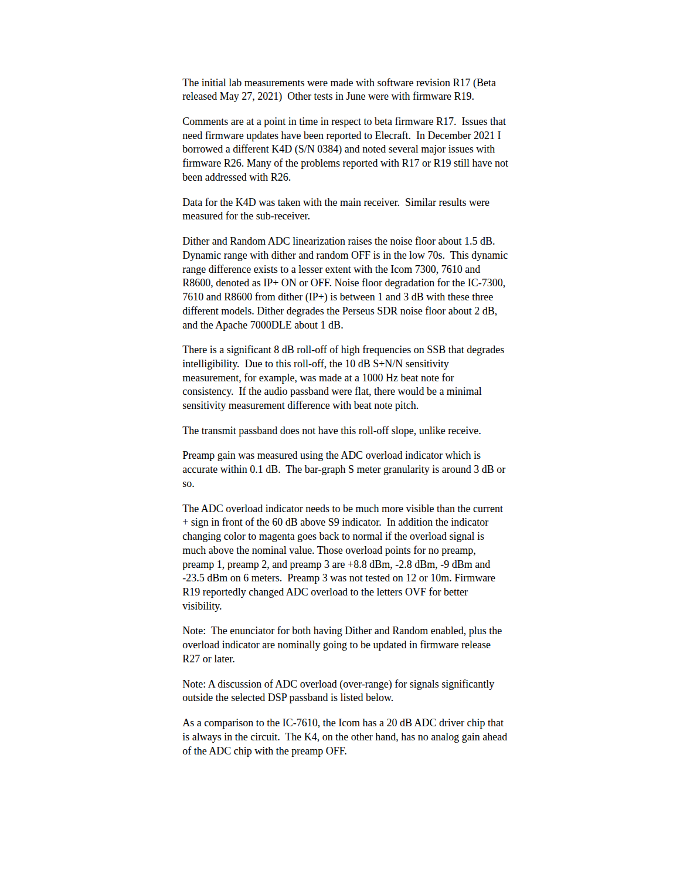The initial lab measurements were made with software revision R17 (Beta released May 27, 2021) Other tests in June were with firmware R19.
Comments are at a point in time in respect to beta firmware R17. Issues that need firmware updates have been reported to Elecraft. In December 2021 I borrowed a different K4D (S/N 0384) and noted several major issues with firmware R26. Many of the problems reported with R17 or R19 still have not been addressed with R26.
Data for the K4D was taken with the main receiver. Similar results were measured for the sub-receiver.
Dither and Random ADC linearization raises the noise floor about 1.5 dB. Dynamic range with dither and random OFF is in the low 70s. This dynamic range difference exists to a lesser extent with the Icom 7300, 7610 and R8600, denoted as IP+ ON or OFF. Noise floor degradation for the IC-7300, 7610 and R8600 from dither (IP+) is between 1 and 3 dB with these three different models. Dither degrades the Perseus SDR noise floor about 2 dB, and the Apache 7000DLE about 1 dB.
There is a significant 8 dB roll-off of high frequencies on SSB that degrades intelligibility. Due to this roll-off, the 10 dB S+N/N sensitivity measurement, for example, was made at a 1000 Hz beat note for consistency. If the audio passband were flat, there would be a minimal sensitivity measurement difference with beat note pitch.
The transmit passband does not have this roll-off slope, unlike receive.
Preamp gain was measured using the ADC overload indicator which is accurate within 0.1 dB. The bar-graph S meter granularity is around 3 dB or so.
The ADC overload indicator needs to be much more visible than the current + sign in front of the 60 dB above S9 indicator. In addition the indicator changing color to magenta goes back to normal if the overload signal is much above the nominal value. Those overload points for no preamp, preamp 1, preamp 2, and preamp 3 are +8.8 dBm, -2.8 dBm, -9 dBm and -23.5 dBm on 6 meters. Preamp 3 was not tested on 12 or 10m. Firmware R19 reportedly changed ADC overload to the letters OVF for better visibility.
Note: The enunciator for both having Dither and Random enabled, plus the overload indicator are nominally going to be updated in firmware release R27 or later.
Note: A discussion of ADC overload (over-range) for signals significantly outside the selected DSP passband is listed below.
As a comparison to the IC-7610, the Icom has a 20 dB ADC driver chip that is always in the circuit. The K4, on the other hand, has no analog gain ahead of the ADC chip with the preamp OFF.